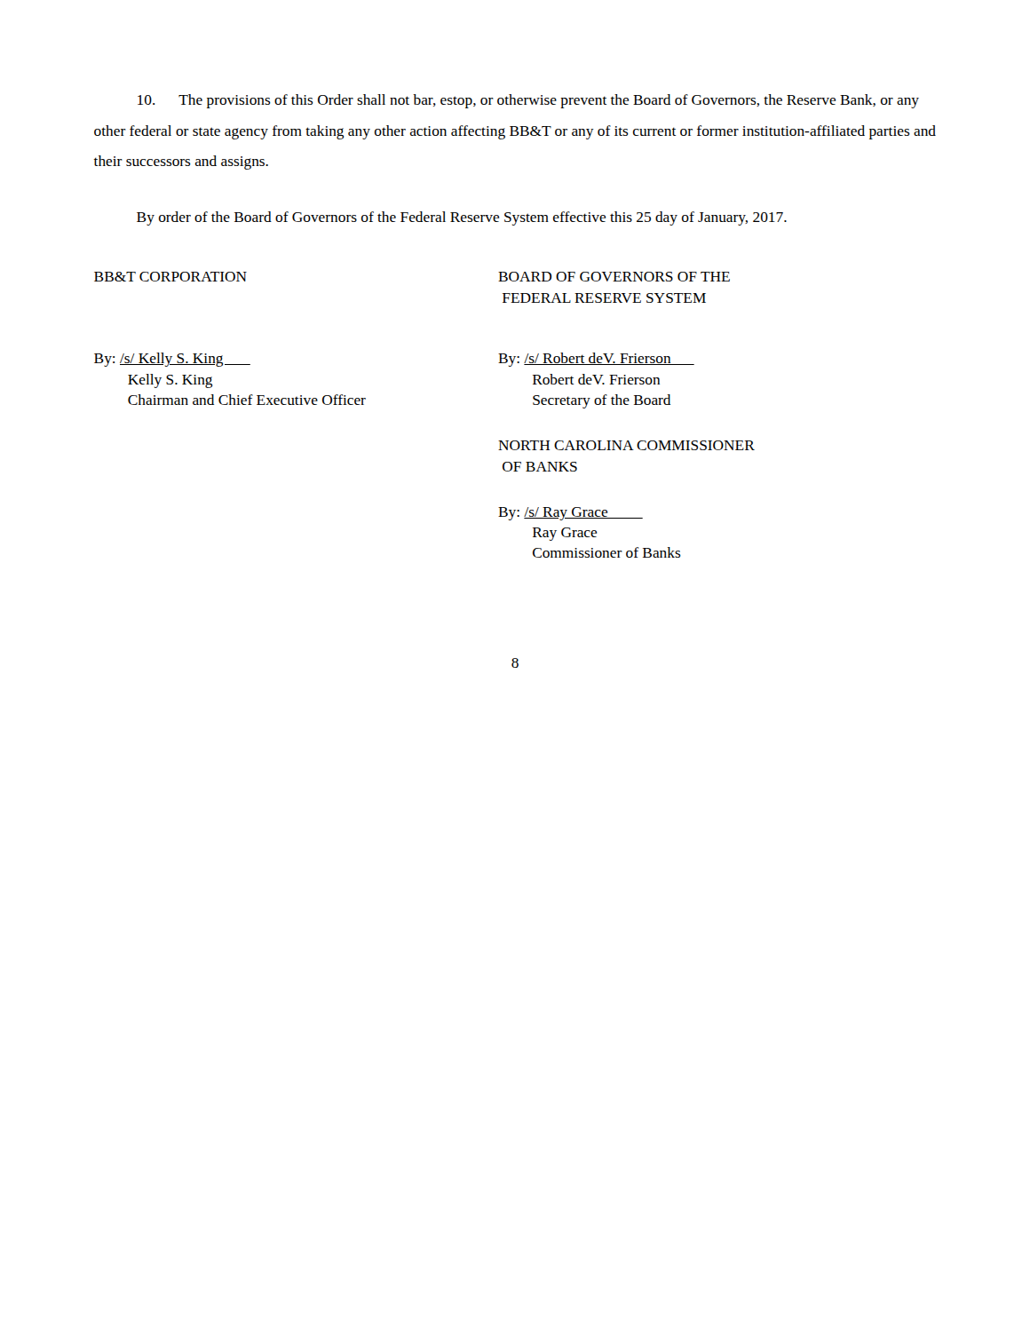10. The provisions of this Order shall not bar, estop, or otherwise prevent the Board of Governors, the Reserve Bank, or any other federal or state agency from taking any other action affecting BB&T or any of its current or former institution-affiliated parties and their successors and assigns.
By order of the Board of Governors of the Federal Reserve System effective this 25 day of January, 2017.
| BB&T CORPORATION | BOARD OF GOVERNORS OF THE FEDERAL RESERVE SYSTEM |
| By: /s/ Kelly S. King Kelly S. King Chairman and Chief Executive Officer | By: /s/ Robert deV. Frierson Robert deV. Frierson Secretary of the Board |
| | NORTH CAROLINA COMMISSIONER OF BANKS |
| | By: /s/ Ray Grace Ray Grace Commissioner of Banks |
8